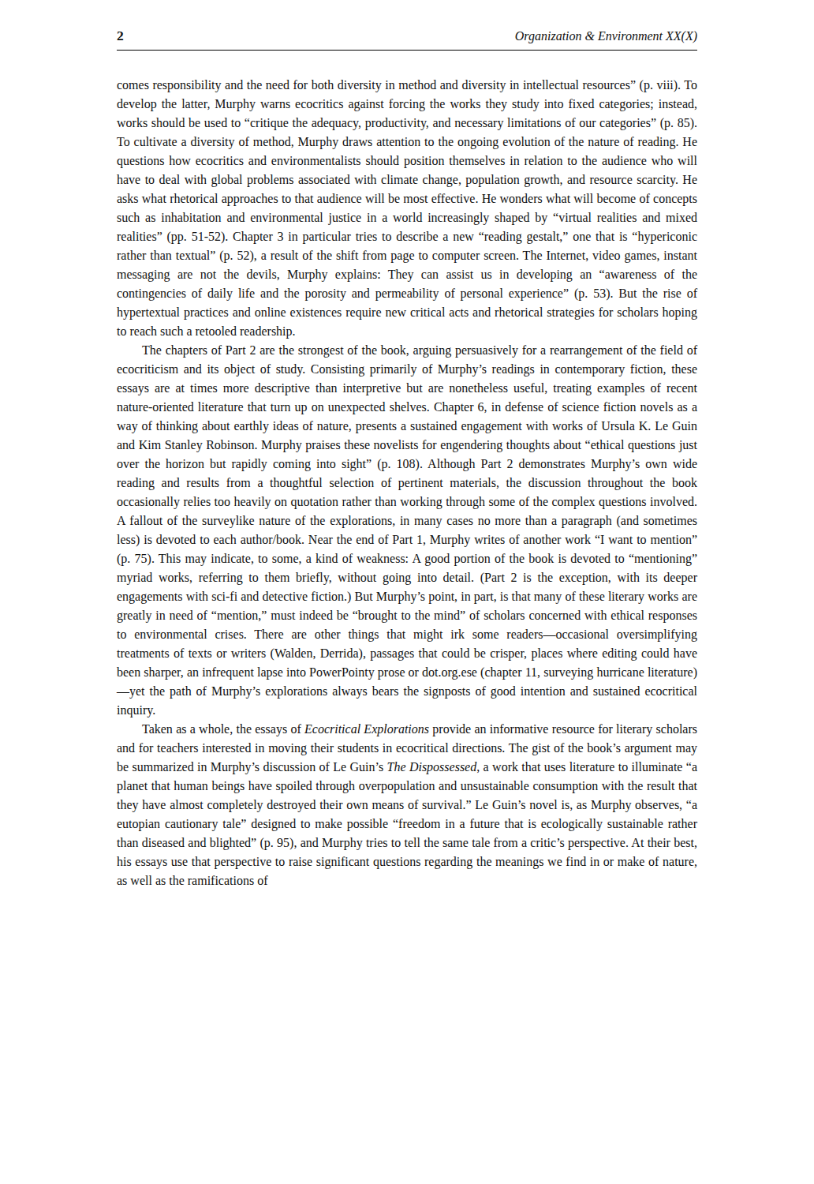2 Organization & Environment XX(X)
comes responsibility and the need for both diversity in method and diversity in intellectual resources” (p. viii). To develop the latter, Murphy warns ecocritics against forcing the works they study into fixed categories; instead, works should be used to “critique the adequacy, productivity, and necessary limitations of our categories” (p. 85). To cultivate a diversity of method, Murphy draws attention to the ongoing evolution of the nature of reading. He questions how ecocritics and environmentalists should position themselves in relation to the audience who will have to deal with global problems associated with climate change, population growth, and resource scarcity. He asks what rhetorical approaches to that audience will be most effective. He wonders what will become of concepts such as inhabitation and environmental justice in a world increasingly shaped by “virtual realities and mixed realities” (pp. 51-52). Chapter 3 in particular tries to describe a new “reading gestalt,” one that is “hypericonic rather than textual” (p. 52), a result of the shift from page to computer screen. The Internet, video games, instant messaging are not the devils, Murphy explains: They can assist us in developing an “awareness of the contingencies of daily life and the porosity and permeability of personal experience” (p. 53). But the rise of hypertextual practices and online existences require new critical acts and rhetorical strategies for scholars hoping to reach such a retooled readership.
The chapters of Part 2 are the strongest of the book, arguing persuasively for a rearrangement of the field of ecocriticism and its object of study. Consisting primarily of Murphy’s readings in contemporary fiction, these essays are at times more descriptive than interpretive but are nonetheless useful, treating examples of recent nature-oriented literature that turn up on unexpected shelves. Chapter 6, in defense of science fiction novels as a way of thinking about earthly ideas of nature, presents a sustained engagement with works of Ursula K. Le Guin and Kim Stanley Robinson. Murphy praises these novelists for engendering thoughts about “ethical questions just over the horizon but rapidly coming into sight” (p. 108). Although Part 2 demonstrates Murphy’s own wide reading and results from a thoughtful selection of pertinent materials, the discussion throughout the book occasionally relies too heavily on quotation rather than working through some of the complex questions involved. A fallout of the surveylike nature of the explorations, in many cases no more than a paragraph (and sometimes less) is devoted to each author/book. Near the end of Part 1, Murphy writes of another work “I want to mention” (p. 75). This may indicate, to some, a kind of weakness: A good portion of the book is devoted to “mentioning” myriad works, referring to them briefly, without going into detail. (Part 2 is the exception, with its deeper engagements with sci-fi and detective fiction.) But Murphy’s point, in part, is that many of these literary works are greatly in need of “mention,” must indeed be “brought to the mind” of scholars concerned with ethical responses to environmental crises. There are other things that might irk some readers—occasional oversimplifying treatments of texts or writers (Walden, Derrida), passages that could be crisper, places where editing could have been sharper, an infrequent lapse into PowerPointy prose or dot.org.ese (chapter 11, surveying hurricane literature)—yet the path of Murphy’s explorations always bears the signposts of good intention and sustained ecocritical inquiry.
Taken as a whole, the essays of Ecocritical Explorations provide an informative resource for literary scholars and for teachers interested in moving their students in ecocritical directions. The gist of the book’s argument may be summarized in Murphy’s discussion of Le Guin’s The Dispossessed, a work that uses literature to illuminate “a planet that human beings have spoiled through overpopulation and unsustainable consumption with the result that they have almost completely destroyed their own means of survival.” Le Guin’s novel is, as Murphy observes, “a eutopian cautionary tale” designed to make possible “freedom in a future that is ecologically sustainable rather than diseased and blighted” (p. 95), and Murphy tries to tell the same tale from a critic’s perspective. At their best, his essays use that perspective to raise significant questions regarding the meanings we find in or make of nature, as well as the ramifications of